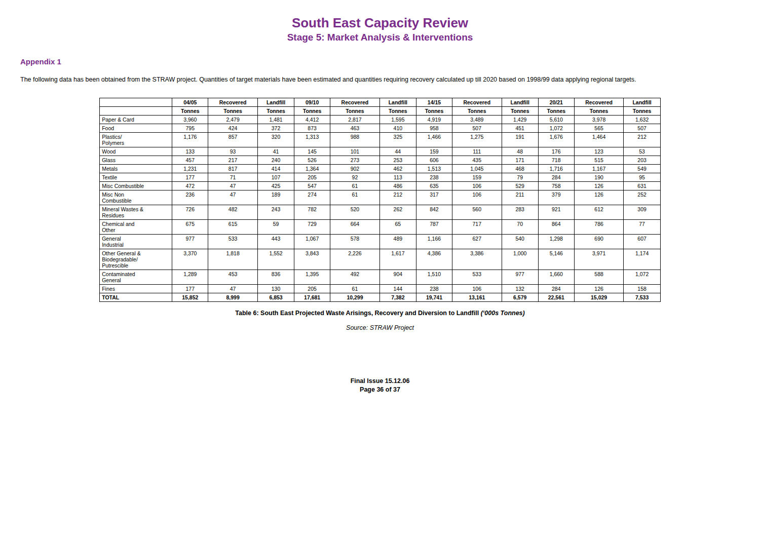South East Capacity Review
Stage 5: Market Analysis & Interventions
Appendix 1
The following data has been obtained from the STRAW project. Quantities of target materials have been estimated and quantities requiring recovery calculated up till 2020 based on 1998/99 data applying regional targets.
| | 04/05 | Recovered | Landfill | 09/10 | Recovered | Landfill | 14/15 | Recovered | Landfill | 20/21 | Recovered | Landfill |
| --- | --- | --- | --- | --- | --- | --- | --- | --- | --- | --- | --- | --- |
| | Tonnes | Tonnes | Tonnes | Tonnes | Tonnes | Tonnes | Tonnes | Tonnes | Tonnes | Tonnes | Tonnes | Tonnes |
| Paper & Card | 3,960 | 2,479 | 1,481 | 4,412 | 2,817 | 1,595 | 4,919 | 3,489 | 1,429 | 5,610 | 3,978 | 1,632 |
| Food | 795 | 424 | 372 | 873 | 463 | 410 | 958 | 507 | 451 | 1,072 | 565 | 507 |
| Plastics/ Polymers | 1,176 | 857 | 320 | 1,313 | 988 | 325 | 1,466 | 1,275 | 191 | 1,676 | 1,464 | 212 |
| Wood | 133 | 93 | 41 | 145 | 101 | 44 | 159 | 111 | 48 | 176 | 123 | 53 |
| Glass | 457 | 217 | 240 | 526 | 273 | 253 | 606 | 435 | 171 | 718 | 515 | 203 |
| Metals | 1,231 | 817 | 414 | 1,364 | 902 | 462 | 1,513 | 1,045 | 468 | 1,716 | 1,167 | 549 |
| Textile | 177 | 71 | 107 | 205 | 92 | 113 | 238 | 159 | 79 | 284 | 190 | 95 |
| Misc Combustible | 472 | 47 | 425 | 547 | 61 | 486 | 635 | 106 | 529 | 758 | 126 | 631 |
| Misc Non Combustible | 236 | 47 | 189 | 274 | 61 | 212 | 317 | 106 | 211 | 379 | 126 | 252 |
| Mineral Wastes & Residues | 726 | 482 | 243 | 782 | 520 | 262 | 842 | 560 | 283 | 921 | 612 | 309 |
| Chemical and Other | 675 | 615 | 59 | 729 | 664 | 65 | 787 | 717 | 70 | 864 | 786 | 77 |
| General Industrial | 977 | 533 | 443 | 1,067 | 578 | 489 | 1,166 | 627 | 540 | 1,298 | 690 | 607 |
| Other General & Biodegradable/ Putrescible | 3,370 | 1,818 | 1,552 | 3,843 | 2,226 | 1,617 | 4,386 | 3,386 | 1,000 | 5,146 | 3,971 | 1,174 |
| Contaminated General | 1,289 | 453 | 836 | 1,395 | 492 | 904 | 1,510 | 533 | 977 | 1,660 | 588 | 1,072 |
| Fines | 177 | 47 | 130 | 205 | 61 | 144 | 238 | 106 | 132 | 284 | 126 | 158 |
| TOTAL | 15,852 | 8,999 | 6,853 | 17,681 | 10,299 | 7,382 | 19,741 | 13,161 | 6,579 | 22,561 | 15,029 | 7,533 |
Table 6: South East Projected Waste Arisings, Recovery and Diversion to Landfill (‘000s Tonnes)
Source: STRAW Project
Final Issue 15.12.06
Page 36 of 37